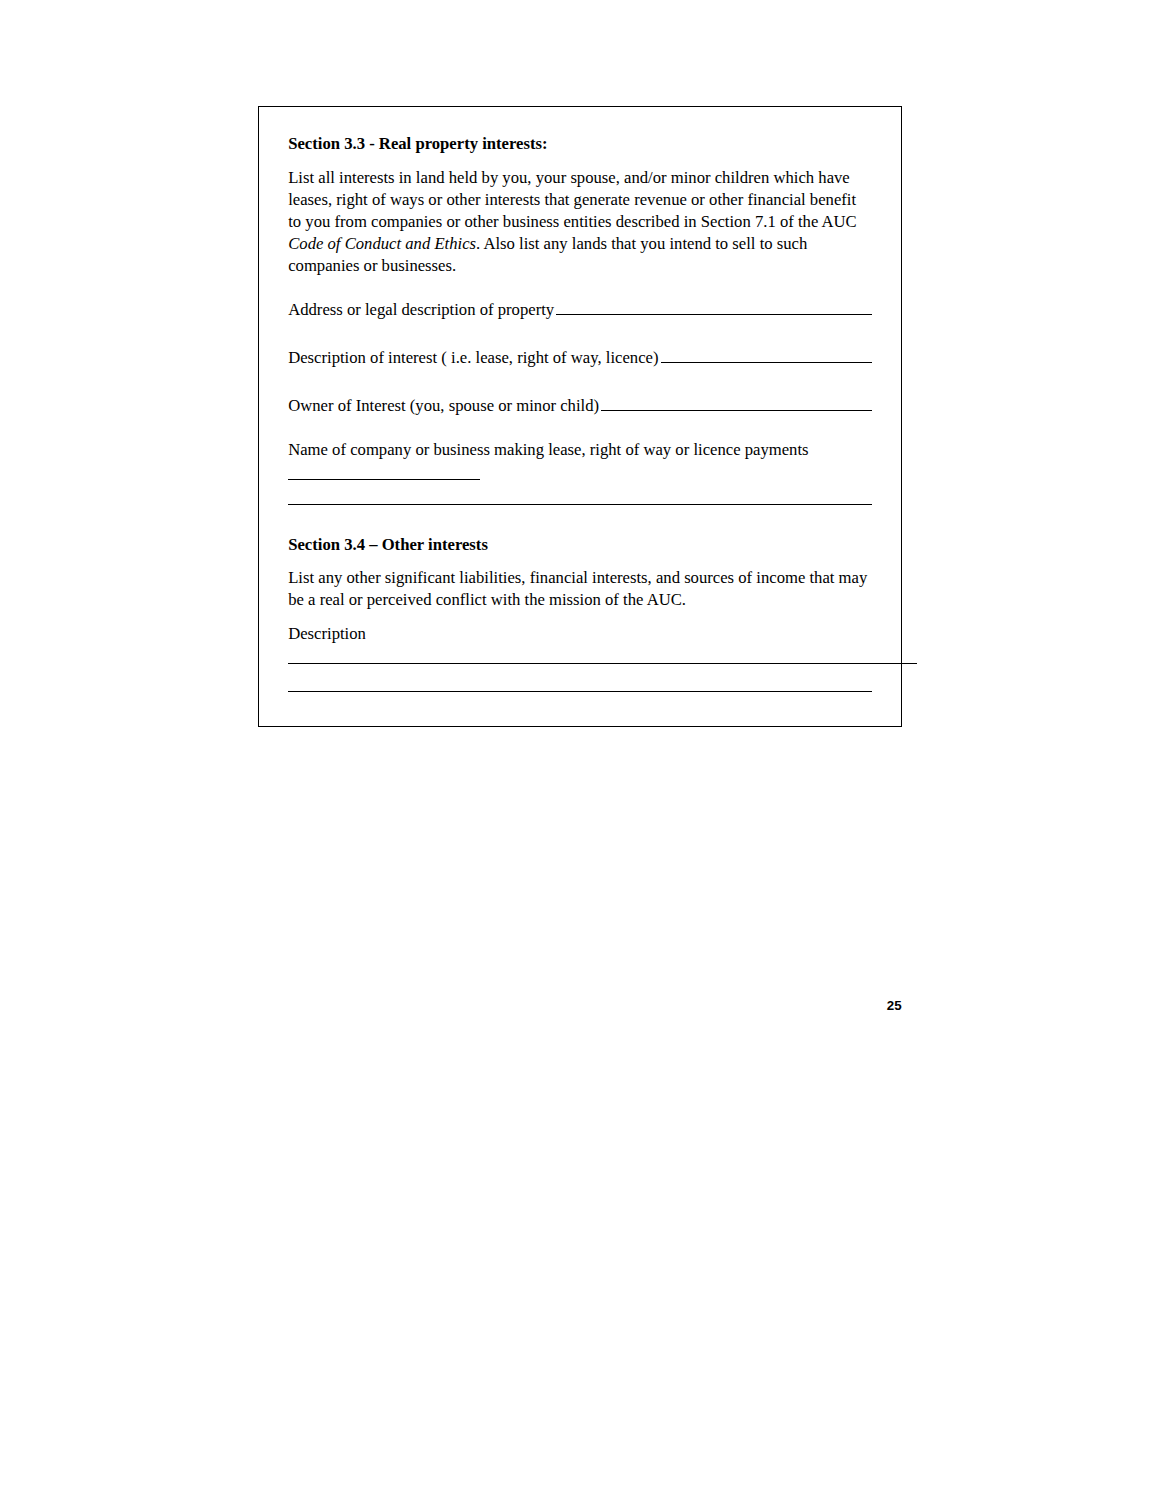Section 3.3 - Real property interests:
List all interests in land held by you, your spouse, and/or minor children which have leases, right of ways or other interests that generate revenue or other financial benefit to you from companies or other business entities described in Section 7.1 of the AUC Code of Conduct and Ethics. Also list any lands that you intend to sell to such companies or businesses.
Address or legal description of property
Description of interest ( i.e. lease, right of way, licence)
Owner of Interest (you, spouse or minor child)
Name of company or business making lease, right of way or licence payments
Section 3.4 – Other interests
List any other significant liabilities, financial interests, and sources of income that may be a real or perceived conflict with the mission of the AUC.
Description
25